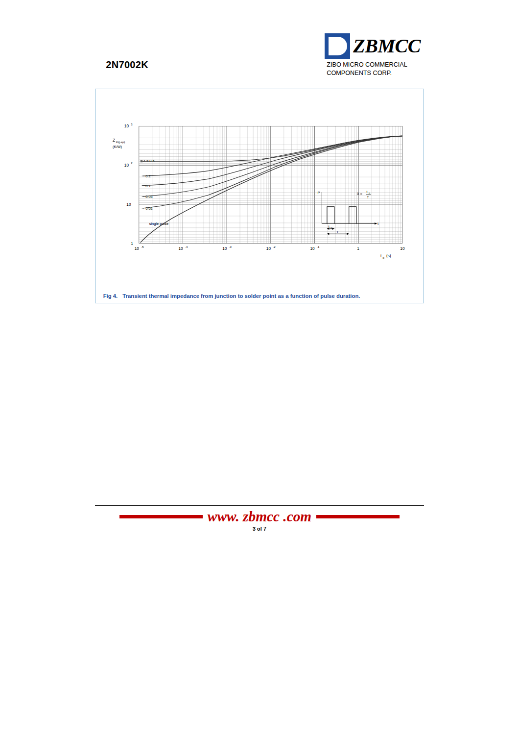2N7002K
ZBMCC
ZIBO MICRO COMMERCIAL
COMPONENTS CORP.
10 3 10 2 10 1 Z th(j-sp) (K/W) 10 -5 10 -4 10 -3 10 -2 10 -1 1 10 t p (s) δ = 0.5 0.2 0.1 0.05 0.02 single pulse P t t p T δ = t p T
Fig 4. Transient thermal impedance from junction to solder point as a function of pulse duration.
www. zbmcc .com
3 of 7